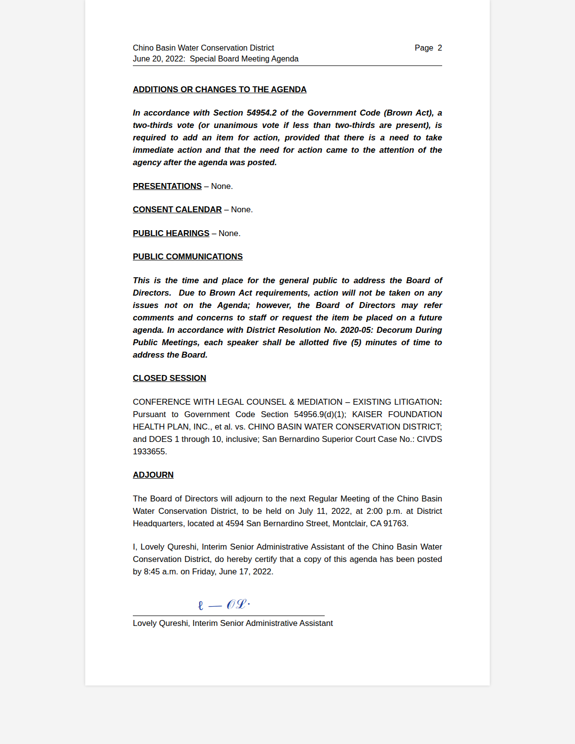Chino Basin Water Conservation District
June 20, 2022: Special Board Meeting Agenda
Page 2
ADDITIONS OR CHANGES TO THE AGENDA
In accordance with Section 54954.2 of the Government Code (Brown Act), a two-thirds vote (or unanimous vote if less than two-thirds are present), is required to add an item for action, provided that there is a need to take immediate action and that the need for action came to the attention of the agency after the agenda was posted.
PRESENTATIONS
– None.
CONSENT CALENDAR
– None.
PUBLIC HEARINGS
– None.
PUBLIC COMMUNICATIONS
This is the time and place for the general public to address the Board of Directors. Due to Brown Act requirements, action will not be taken on any issues not on the Agenda; however, the Board of Directors may refer comments and concerns to staff or request the item be placed on a future agenda. In accordance with District Resolution No. 2020-05: Decorum During Public Meetings, each speaker shall be allotted five (5) minutes of time to address the Board.
CLOSED SESSION
CONFERENCE WITH LEGAL COUNSEL & MEDIATION – EXISTING LITIGATION: Pursuant to Government Code Section 54956.9(d)(1); KAISER FOUNDATION HEALTH PLAN, INC., et al. vs. CHINO BASIN WATER CONSERVATION DISTRICT; and DOES 1 through 10, inclusive; San Bernardino Superior Court Case No.: CIVDS 1933655.
ADJOURN
The Board of Directors will adjourn to the next Regular Meeting of the Chino Basin Water Conservation District, to be held on July 11, 2022, at 2:00 p.m. at District Headquarters, located at 4594 San Bernardino Street, Montclair, CA 91763.
I, Lovely Qureshi, Interim Senior Administrative Assistant of the Chino Basin Water Conservation District, do hereby certify that a copy of this agenda has been posted by 8:45 a.m. on Friday, June 17, 2022.
ℓ — 𝒪ℒ·
Lovely Qureshi, Interim Senior Administrative Assistant